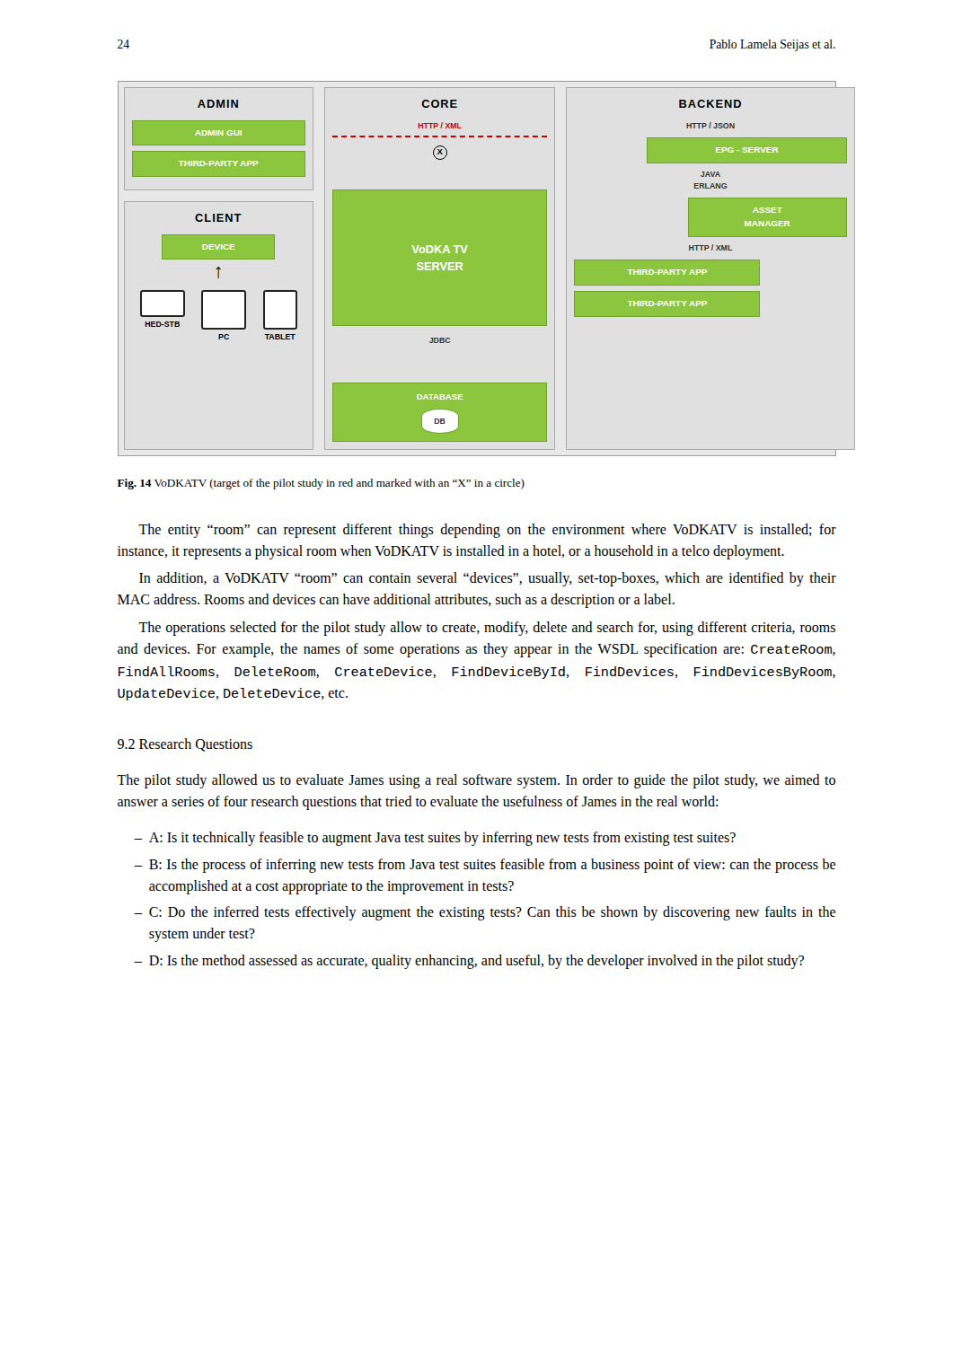24 Pablo Lamela Seijas et al.
ADMIN
ADMIN GUI
THIRD-PARTY APP
CLIENT
DEVICE
↑
HED-STB
PC
TABLET
CORE
HTTP / XML
X
VoDKA TV
SERVER
JDBC
DATABASE
DB
BACKEND
HTTP / JSON
EPG - SERVER
JAVA
ERLANG
ASSET
MANAGER
HTTP / XML
THIRD-PARTY APP
THIRD-PARTY APP
Fig. 14 VoDKATV (target of the pilot study in red and marked with an “X” in a circle)
The entity “room” can represent different things depending on the environment where VoDKATV is installed; for instance, it represents a physical room when VoDKATV is installed in a hotel, or a household in a telco deployment.
In addition, a VoDKATV “room” can contain several “devices”, usually, set-top-boxes, which are identified by their MAC address. Rooms and devices can have additional attributes, such as a description or a label.
The operations selected for the pilot study allow to create, modify, delete and search for, using different criteria, rooms and devices. For example, the names of some operations as they appear in the WSDL specification are: CreateRoom, FindAllRooms, DeleteRoom, CreateDevice, FindDeviceById, FindDevices, FindDevicesByRoom, UpdateDevice, DeleteDevice, etc.
9.2 Research Questions
The pilot study allowed us to evaluate James using a real software system. In order to guide the pilot study, we aimed to answer a series of four research questions that tried to evaluate the usefulness of James in the real world:
A: Is it technically feasible to augment Java test suites by inferring new tests from existing test suites?
B: Is the process of inferring new tests from Java test suites feasible from a business point of view: can the process be accomplished at a cost appropriate to the improvement in tests?
C: Do the inferred tests effectively augment the existing tests? Can this be shown by discovering new faults in the system under test?
D: Is the method assessed as accurate, quality enhancing, and useful, by the developer involved in the pilot study?